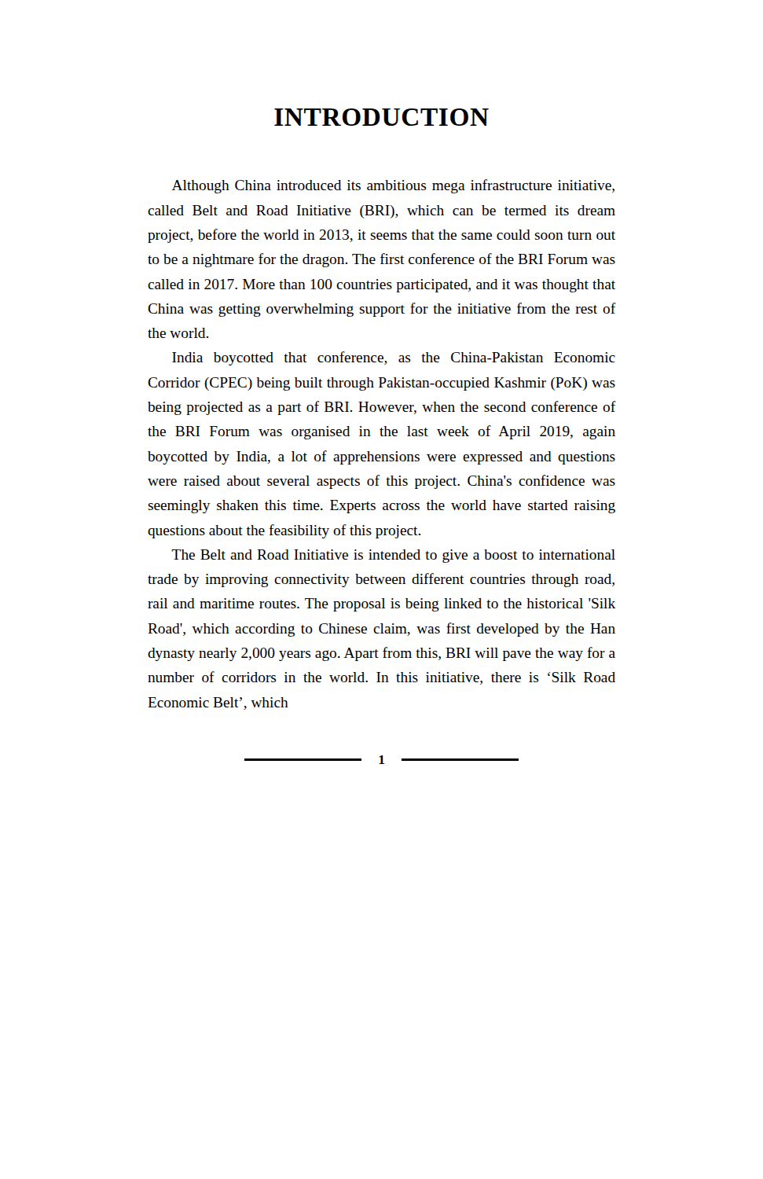INTRODUCTION
Although China introduced its ambitious mega infrastructure initiative, called Belt and Road Initiative (BRI), which can be termed its dream project, before the world in 2013, it seems that the same could soon turn out to be a nightmare for the dragon. The first conference of the BRI Forum was called in 2017. More than 100 countries participated, and it was thought that China was getting overwhelming support for the initiative from the rest of the world.
India boycotted that conference, as the China-Pakistan Economic Corridor (CPEC) being built through Pakistan-occupied Kashmir (PoK) was being projected as a part of BRI. However, when the second conference of the BRI Forum was organised in the last week of April 2019, again boycotted by India, a lot of apprehensions were expressed and questions were raised about several aspects of this project. China's confidence was seemingly shaken this time. Experts across the world have started raising questions about the feasibility of this project.
The Belt and Road Initiative is intended to give a boost to international trade by improving connectivity between different countries through road, rail and maritime routes. The proposal is being linked to the historical 'Silk Road', which according to Chinese claim, was first developed by the Han dynasty nearly 2,000 years ago. Apart from this, BRI will pave the way for a number of corridors in the world. In this initiative, there is ‘Silk Road Economic Belt’, which
1